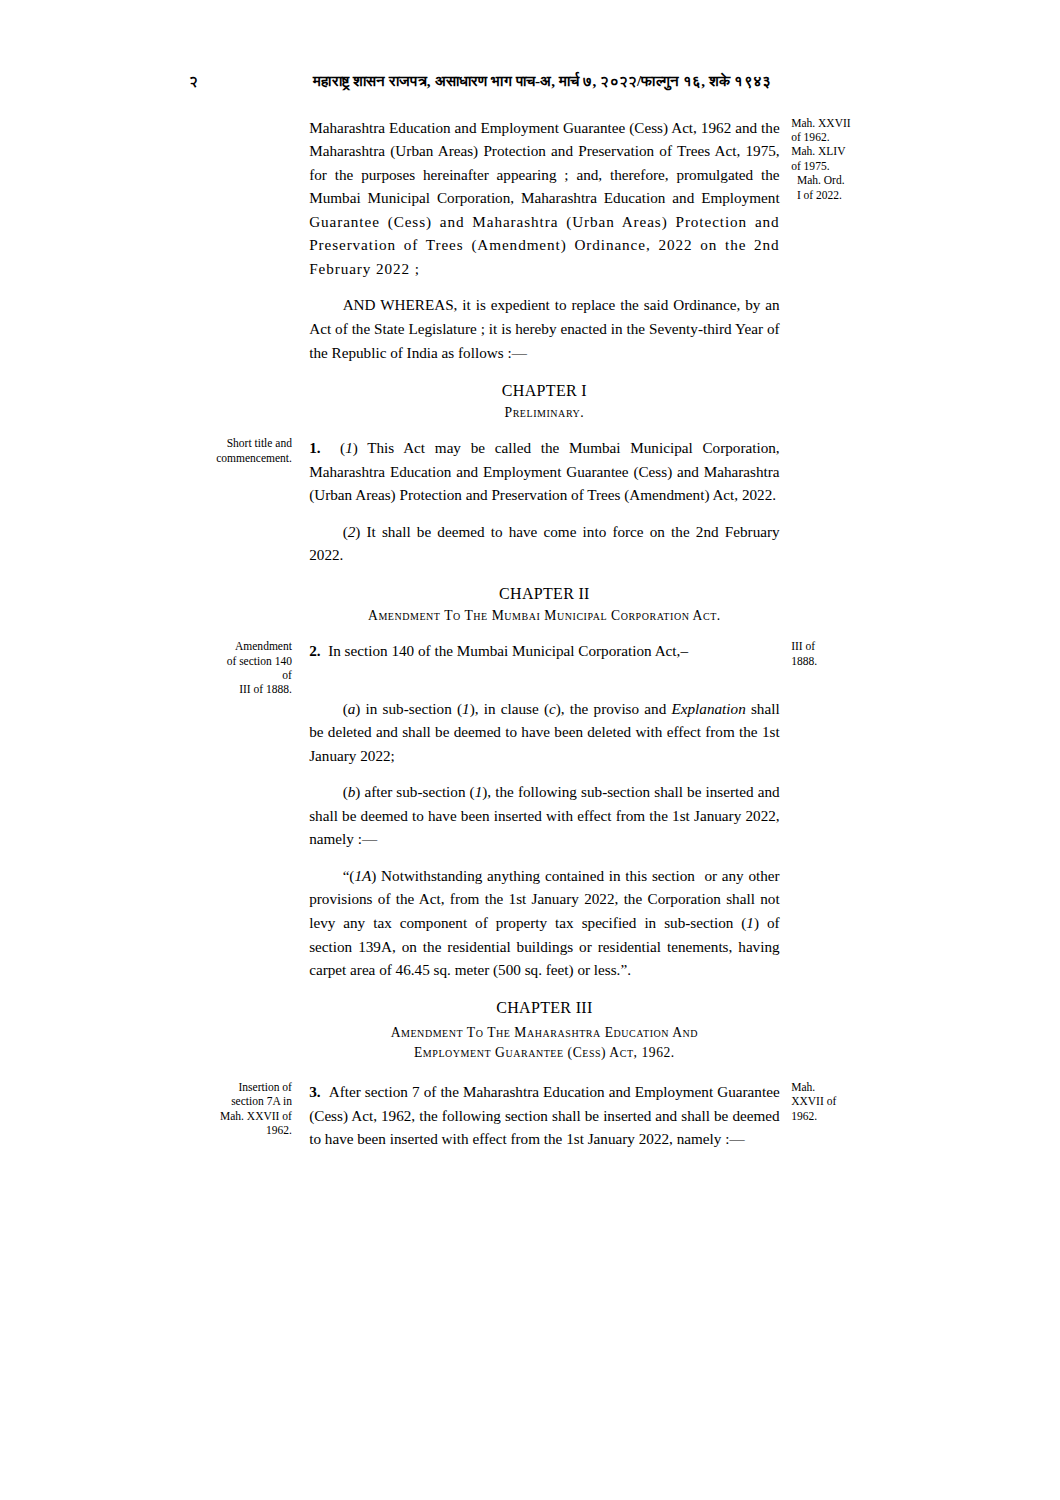२
महाराष्ट्र शासन राजपत्र, असाधारण भाग पाच-अ, मार्च ७, २०२२/फाल्गुन १६, शके १९४३
Maharashtra Education and Employment Guarantee (Cess) Act, 1962 and the Maharashtra (Urban Areas) Protection and Preservation of Trees Act, 1975, for the purposes hereinafter appearing ; and, therefore, promulgated the Mumbai Municipal Corporation, Maharashtra Education and Employment Guarantee (Cess) and Maharashtra (Urban Areas) Protection and Preservation of Trees (Amendment) Ordinance, 2022 on the 2nd February 2022 ;
Mah. XXVII
of 1962.
Mah. XLIV
of 1975.
Mah. Ord.
I of 2022.
AND WHEREAS, it is expedient to replace the said Ordinance, by an Act of the State Legislature ; it is hereby enacted in the Seventy-third Year of the Republic of India as follows :—
CHAPTER I
Preliminary.
Short title and
commencement.
1. (1) This Act may be called the Mumbai Municipal Corporation, Maharashtra Education and Employment Guarantee (Cess) and Maharashtra (Urban Areas) Protection and Preservation of Trees (Amendment) Act, 2022.
(2) It shall be deemed to have come into force on the 2nd February 2022.
CHAPTER II
Amendment To The Mumbai Municipal Corporation Act.
Amendment
of section 140
of
III of 1888.
2. In section 140 of the Mumbai Municipal Corporation Act,–
III of
1888.
(a) in sub-section (1), in clause (c), the proviso and Explanation shall be deleted and shall be deemed to have been deleted with effect from the 1st January 2022;
(b) after sub-section (1), the following sub-section shall be inserted and shall be deemed to have been inserted with effect from the 1st January 2022, namely :—
“(1A) Notwithstanding anything contained in this section or any other provisions of the Act, from the 1st January 2022, the Corporation shall not levy any tax component of property tax specified in sub-section (1) of section 139A, on the residential buildings or residential tenements, having carpet area of 46.45 sq. meter (500 sq. feet) or less.”.
CHAPTER III
Amendment To The Maharashtra Education And
Employment Guarantee (Cess) Act, 1962.
Insertion of
section 7A in
Mah. XXVII of
1962.
3. After section 7 of the Maharashtra Education and Employment Guarantee (Cess) Act, 1962, the following section shall be inserted and shall be deemed to have been inserted with effect from the 1st January 2022, namely :—
Mah.
XXVII of
1962.